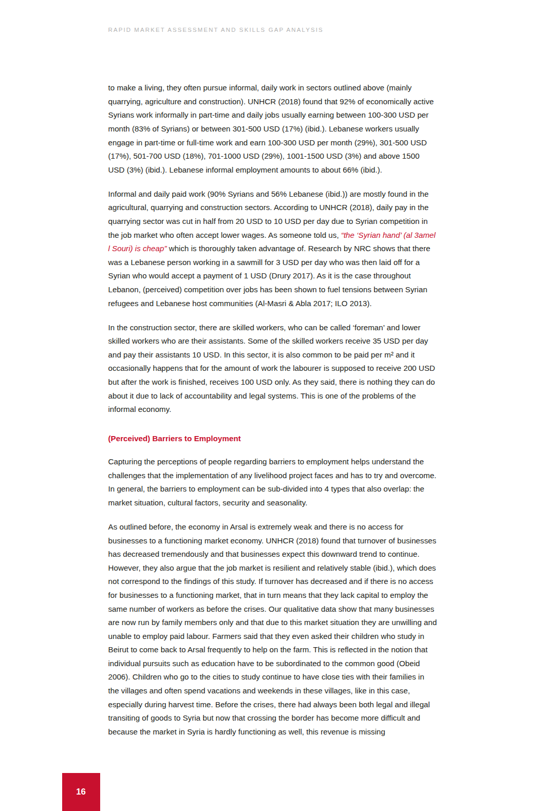Rapid Market Assessment and Skills Gap Analysis
to make a living, they often pursue informal, daily work in sectors outlined above (mainly quarrying, agriculture and construction). UNHCR (2018) found that 92% of economically active Syrians work informally in part-time and daily jobs usually earning between 100-300 USD per month (83% of Syrians) or between 301-500 USD (17%) (ibid.). Lebanese workers usually engage in part-time or full-time work and earn 100-300 USD per month (29%), 301-500 USD (17%), 501-700 USD (18%), 701-1000 USD (29%), 1001-1500 USD (3%) and above 1500 USD (3%) (ibid.). Lebanese informal employment amounts to about 66% (ibid.).
Informal and daily paid work (90% Syrians and 56% Lebanese (ibid.)) are mostly found in the agricultural, quarrying and construction sectors. According to UNHCR (2018), daily pay in the quarrying sector was cut in half from 20 USD to 10 USD per day due to Syrian competition in the job market who often accept lower wages. As someone told us, “the ‘Syrian hand’ (al 3amel l Souri) is cheap” which is thoroughly taken advantage of. Research by NRC shows that there was a Lebanese person working in a sawmill for 3 USD per day who was then laid off for a Syrian who would accept a payment of 1 USD (Drury 2017). As it is the case throughout Lebanon, (perceived) competition over jobs has been shown to fuel tensions between Syrian refugees and Lebanese host communities (Al-Masri & Abla 2017; ILO 2013).
In the construction sector, there are skilled workers, who can be called ‘foreman’ and lower skilled workers who are their assistants. Some of the skilled workers receive 35 USD per day and pay their assistants 10 USD. In this sector, it is also common to be paid per m² and it occasionally happens that for the amount of work the labourer is supposed to receive 200 USD but after the work is finished, receives 100 USD only. As they said, there is nothing they can do about it due to lack of accountability and legal systems. This is one of the problems of the informal economy.
(Perceived) Barriers to Employment
Capturing the perceptions of people regarding barriers to employment helps understand the challenges that the implementation of any livelihood project faces and has to try and overcome. In general, the barriers to employment can be sub-divided into 4 types that also overlap: the market situation, cultural factors, security and seasonality.
As outlined before, the economy in Arsal is extremely weak and there is no access for businesses to a functioning market economy. UNHCR (2018) found that turnover of businesses has decreased tremendously and that businesses expect this downward trend to continue. However, they also argue that the job market is resilient and relatively stable (ibid.), which does not correspond to the findings of this study. If turnover has decreased and if there is no access for businesses to a functioning market, that in turn means that they lack capital to employ the same number of workers as before the crises. Our qualitative data show that many businesses are now run by family members only and that due to this market situation they are unwilling and unable to employ paid labour. Farmers said that they even asked their children who study in Beirut to come back to Arsal frequently to help on the farm. This is reflected in the notion that individual pursuits such as education have to be subordinated to the common good (Obeid 2006). Children who go to the cities to study continue to have close ties with their families in the villages and often spend vacations and weekends in these villages, like in this case, especially during harvest time. Before the crises, there had always been both legal and illegal transiting of goods to Syria but now that crossing the border has become more difficult and because the market in Syria is hardly functioning as well, this revenue is missing
16